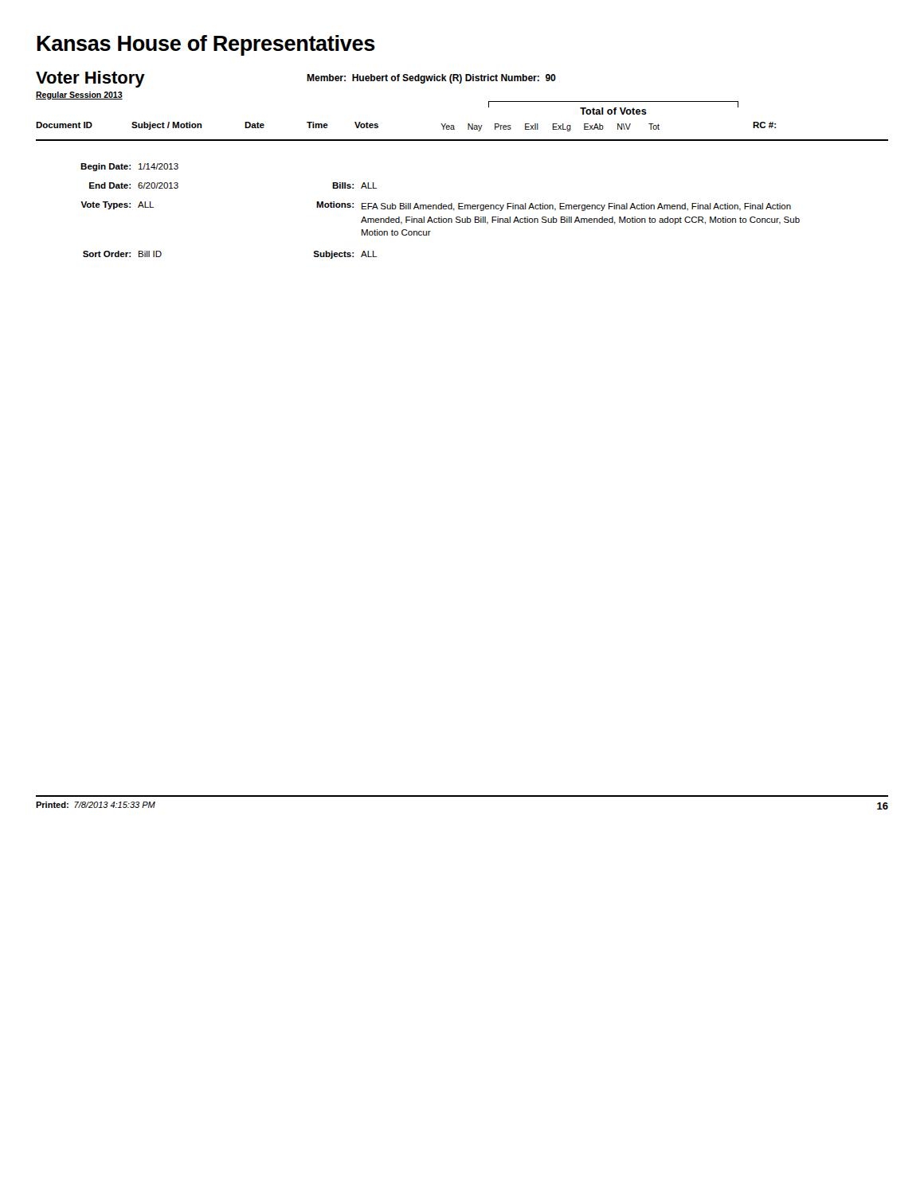Kansas House of Representatives
Voter History
Regular Session 2013
Member: Huebert of Sedgwick (R)
District Number: 90
Total of Votes
Document ID Subject / Motion Date Time Votes RC #: Yea Nay Pres ExIl ExLg ExAb N\V Tot
Begin Date: 1/14/2013
End Date: 6/20/2013 Bills: ALL
Vote Types: ALL Motions: EFA Sub Bill Amended, Emergency Final Action, Emergency Final Action Amend, Final Action, Final Action Amended, Final Action Sub Bill, Final Action Sub Bill Amended, Motion to adopt CCR, Motion to Concur, Sub Motion to Concur
Sort Order: Bill ID Subjects: ALL
Printed:7/8/2013 4:15:33 PM 16